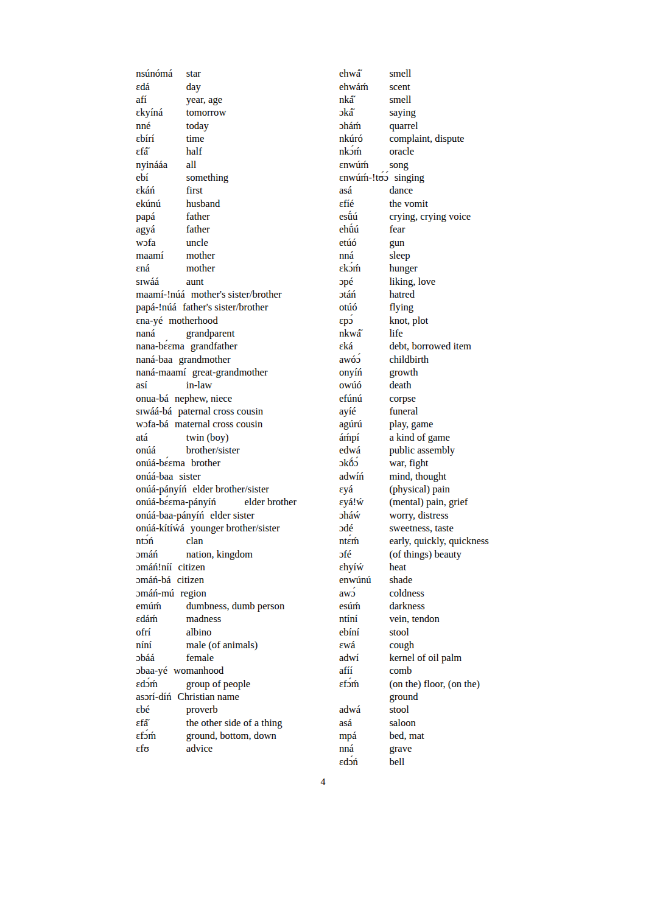nsúnómá star
ɛdá day
afí year, age
ɛkyíná tomorrow
nné today
ɛbírí time
ɛfá̋half
nyinááa all
ebí something
ɛkáń first
ekúnú husband
papá father
agyá father
wɔfa uncle
maamí mother
ɛná mother
sɪwáá aunt
maamí-!núá mother's sister/brother
papá-!núá father's sister/brother
ɛna-yé motherhood
naná grandparent
nana-bɛ́ɛma grandfather
naná-baa grandmother
naná-maamí great-grandmother
así in-law
onua-bá nephew, niece
sɪwáá-bá paternal cross cousin
wɔfa-bá maternal cross cousin
atá twin (boy)
onúá brother/sister
onúá-bɛ́ɛma brother
onúá-baa sister
onúá-pányíń elder brother/sister
onúá-bɛ́ɛma-pányíń elder brother
onúá-baa-pányíń elder sister
onúá-kítíẃá younger brother/sister
ntɔ́ń clan
ɔmáń nation, kingdom
ɔmáń!níí citizen
ɔmáń-bá citizen
ɔmáń-mú region
emúḿ dumbness, dumb person
ɛdáḿ madness
ofrí albino
níní male (of animals)
ɔbáá female
ɔbaa-yé womanhood
ɛdɔ́ḿ group of people
asɔrí-díń Christian name
ɛbé proverb
ɛfá̋the other side of a thing
ɛfɔ́ḿ ground, bottom, down
ɛfʊ advice
ehwá̋smell
ehwáḿ scent
nká̋smell
ɔká̋saying
ɔháḿ quarrel
nkúró complaint, dispute
nkɔ́ḿ oracle
ɛnwúḿ song
ɛnwúḿ-!tʊ́ɔ́singing
asá dance
ɛfíé the vomit
esṹú crying, crying voice
ehṹú fear
etúó gun
nná sleep
ɛkɔ́ḿ hunger
ɔpé liking, love
ɔtáń hatred
otúó flying
ɛpɔ́knot, plot
nkwá̋life
ɛká debt, borrowed item
awóɔ́childbirth
onyíń growth
owúó death
efúnú corpse
ayíé funeral
agúrú play, game
áḿpí a kind of game
edwá public assembly
ɔkṍɔ́war, fight
adwíń mind, thought
ɛyá(physical) pain
ɛyá!ẃ(mental) pain, grief
ɔháẃ worry, distress
ɔdé sweetness, taste
ntɛ́ḿ early, quickly, quickness
ɔfé(of things) beauty
ɛhyíẃ heat
enwúnú shade
awɔ́coldness
esúḿ darkness
ntíní vein, tendon
ebíní stool
ɛwá cough
adwí kernel of oil palm
afíí comb
ɛfɔ́ḿ(on the) floor, (on the) ground
adwá stool
asá saloon
mpá bed, mat
nná grave
ɛdɔ́ń bell
4